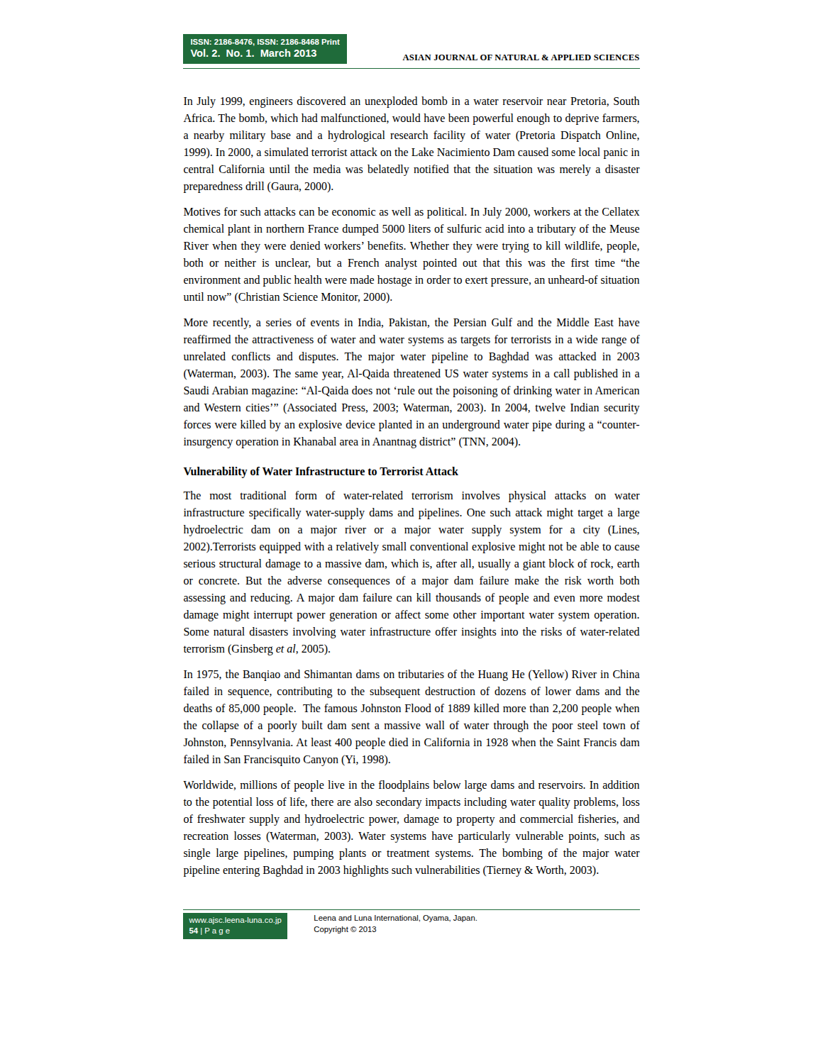ISSN: 2186-8476, ISSN: 2186-8468 Print Vol. 2. No. 1. March 2013
ASIAN JOURNAL OF NATURAL & APPLIED SCIENCES
In July 1999, engineers discovered an unexploded bomb in a water reservoir near Pretoria, South Africa. The bomb, which had malfunctioned, would have been powerful enough to deprive farmers, a nearby military base and a hydrological research facility of water (Pretoria Dispatch Online, 1999). In 2000, a simulated terrorist attack on the Lake Nacimiento Dam caused some local panic in central California until the media was belatedly notified that the situation was merely a disaster preparedness drill (Gaura, 2000).
Motives for such attacks can be economic as well as political. In July 2000, workers at the Cellatex chemical plant in northern France dumped 5000 liters of sulfuric acid into a tributary of the Meuse River when they were denied workers’ benefits. Whether they were trying to kill wildlife, people, both or neither is unclear, but a French analyst pointed out that this was the first time “the environment and public health were made hostage in order to exert pressure, an unheard-of situation until now” (Christian Science Monitor, 2000).
More recently, a series of events in India, Pakistan, the Persian Gulf and the Middle East have reaffirmed the attractiveness of water and water systems as targets for terrorists in a wide range of unrelated conflicts and disputes. The major water pipeline to Baghdad was attacked in 2003 (Waterman, 2003). The same year, Al-Qaida threatened US water systems in a call published in a Saudi Arabian magazine: “Al-Qaida does not ‘rule out the poisoning of drinking water in American and Western cities’” (Associated Press, 2003; Waterman, 2003). In 2004, twelve Indian security forces were killed by an explosive device planted in an underground water pipe during a “counter-insurgency operation in Khanabal area in Anantnag district” (TNN, 2004).
Vulnerability of Water Infrastructure to Terrorist Attack
The most traditional form of water-related terrorism involves physical attacks on water infrastructure specifically water-supply dams and pipelines. One such attack might target a large hydroelectric dam on a major river or a major water supply system for a city (Lines, 2002).Terrorists equipped with a relatively small conventional explosive might not be able to cause serious structural damage to a massive dam, which is, after all, usually a giant block of rock, earth or concrete. But the adverse consequences of a major dam failure make the risk worth both assessing and reducing. A major dam failure can kill thousands of people and even more modest damage might interrupt power generation or affect some other important water system operation. Some natural disasters involving water infrastructure offer insights into the risks of water-related terrorism (Ginsberg et al, 2005).
In 1975, the Banqiao and Shimantan dams on tributaries of the Huang He (Yellow) River in China failed in sequence, contributing to the subsequent destruction of dozens of lower dams and the deaths of 85,000 people. The famous Johnston Flood of 1889 killed more than 2,200 people when the collapse of a poorly built dam sent a massive wall of water through the poor steel town of Johnston, Pennsylvania. At least 400 people died in California in 1928 when the Saint Francis dam failed in San Francisquito Canyon (Yi, 1998).
Worldwide, millions of people live in the floodplains below large dams and reservoirs. In addition to the potential loss of life, there are also secondary impacts including water quality problems, loss of freshwater supply and hydroelectric power, damage to property and commercial fisheries, and recreation losses (Waterman, 2003). Water systems have particularly vulnerable points, such as single large pipelines, pumping plants or treatment systems. The bombing of the major water pipeline entering Baghdad in 2003 highlights such vulnerabilities (Tierney & Worth, 2003).
www.ajsc.leena-luna.co.jp
54 | P a g e
Leena and Luna International, Oyama, Japan.
Copyright © 2013